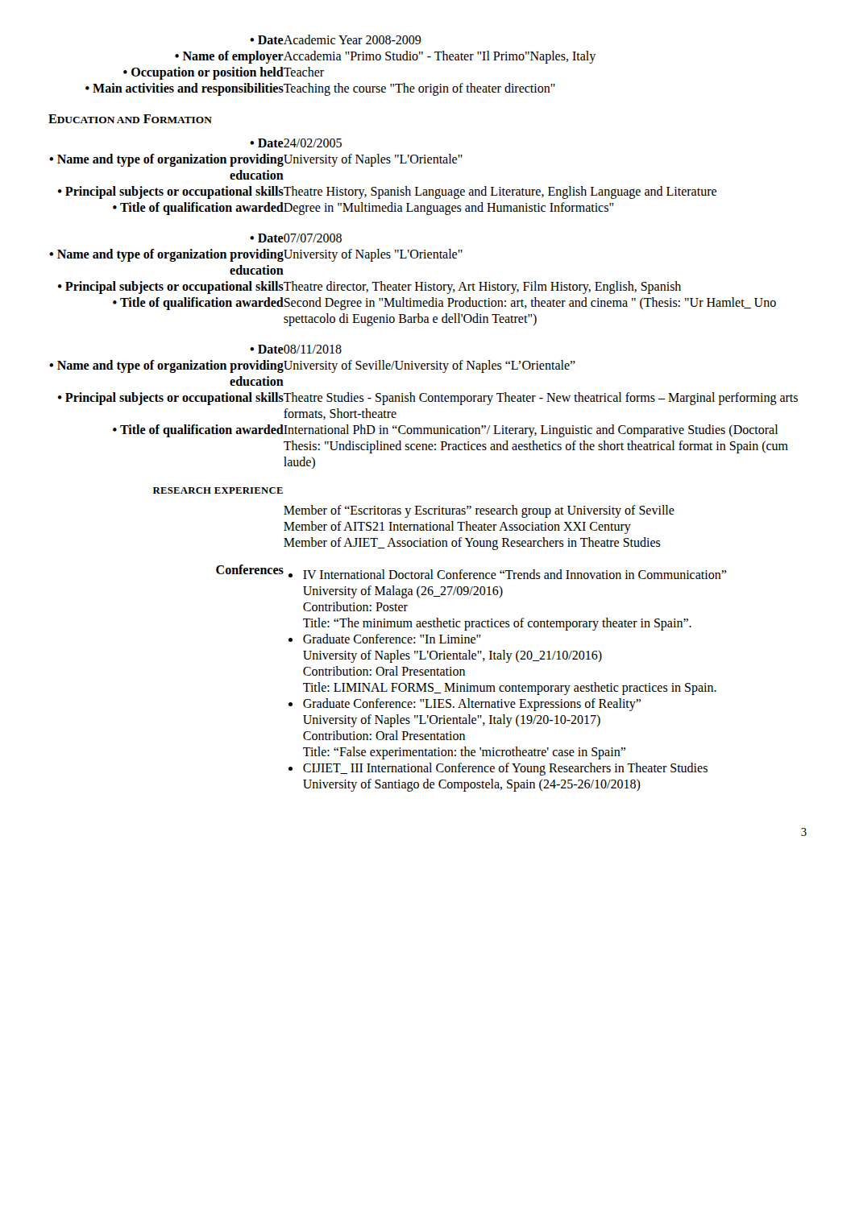| • Date | Academic Year 2008-2009 |
| • Name of employer | Accademia "Primo Studio" - Theater "Il Primo"Naples, Italy |
| • Occupation or position held | Teacher |
| • Main activities and responsibilities | Teaching the course "The origin of theater direction" |
| E DUCATION AND F ORMATION |
| • Date | 24/02/2005 |
| • Name and type of organization providing education | University of Naples "L'Orientale" |
| • Principal subjects or occupational skills | Theatre History, Spanish Language and Literature, English Language and Literature |
| • Title of qualification awarded | Degree in "Multimedia Languages and Humanistic Informatics" |
| • Date | 07/07/2008 |
| • Name and type of organization providing education | University of Naples "L'Orientale" |
| • Principal subjects or occupational skills | Theatre director, Theater History, Art History, Film History, English, Spanish |
| • Title of qualification awarded | Second Degree in "Multimedia Production: art, theater and cinema " (Thesis: "Ur Hamlet_ Uno spettacolo di Eugenio Barba e dell'Odin Teatret") |
| • Date | 08/11/2018 |
| • Name and type of organization providing education | University of Seville/University of Naples “L’Orientale” |
| • Principal subjects or occupational skills | Theatre Studies - Spanish Contemporary Theater - New theatrical forms – Marginal performing arts formats, Short-theatre |
| • Title of qualification awarded | International PhD in “Communication”/ Literary, Linguistic and Comparative Studies (Doctoral Thesis: "Undisciplined scene: Practices and aesthetics of the short theatrical format in Spain (cum laude) |
| RESEARCH EXPERIENCE | Member of “Escritoras y Escrituras” research group at University of Seville Member of AITS21 International Theater Association XXI Century Member of AJIET_ Association of Young Researchers in Theatre Studies |
| Conferences | IV International Doctoral Conference “Trends and Innovation in Communication” University of Malaga (26_27/09/2016) Contribution: Poster Title: “The minimum aesthetic practices of contemporary theater in Spain”. Graduate Conference: "In Limine" University of Naples "L'Orientale", Italy (20_21/10/2016) Contribution: Oral Presentation Title: LIMINAL FORMS_ Minimum contemporary aesthetic practices in Spain. Graduate Conference: "LIES. Alternative Expressions of Reality” University of Naples "L'Orientale", Italy (19/20-10-2017) Contribution: Oral Presentation Title: “False experimentation: the 'microtheatre' case in Spain” CIJIET_ III International Conference of Young Researchers in Theater Studies University of Santiago de Compostela, Spain (24-25-26/10/2018) |
3